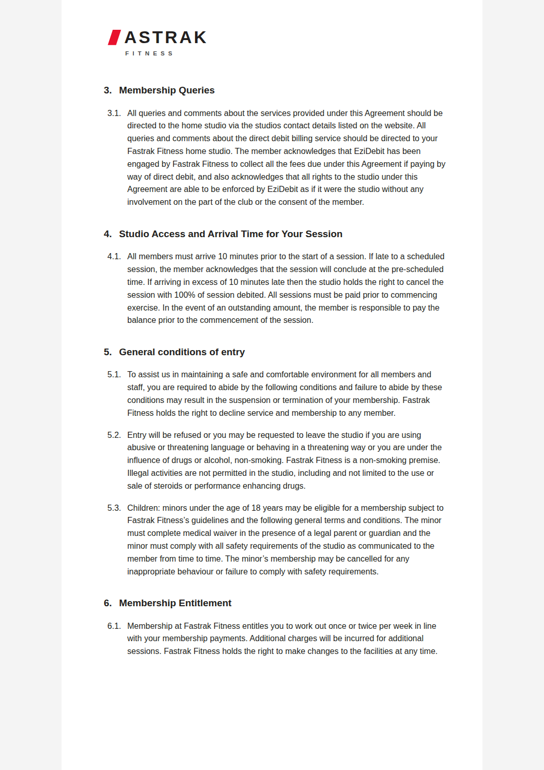ASTRAK
FITNESS
Membership Queries
All queries and comments about the services provided under this Agreement should be directed to the home studio via the studios contact details listed on the website. All queries and comments about the direct debit billing service should be directed to your Fastrak Fitness home studio. The member acknowledges that EziDebit has been engaged by Fastrak Fitness to collect all the fees due under this Agreement if paying by way of direct debit, and also acknowledges that all rights to the studio under this Agreement are able to be enforced by EziDebit as if it were the studio without any involvement on the part of the club or the consent of the member.
Studio Access and Arrival Time for Your Session
All members must arrive 10 minutes prior to the start of a session. If late to a scheduled session, the member acknowledges that the session will conclude at the pre-scheduled time. If arriving in excess of 10 minutes late then the studio holds the right to cancel the session with 100% of session debited. All sessions must be paid prior to commencing exercise. In the event of an outstanding amount, the member is responsible to pay the balance prior to the commencement of the session.
General conditions of entry
To assist us in maintaining a safe and comfortable environment for all members and staff, you are required to abide by the following conditions and failure to abide by these conditions may result in the suspension or termination of your membership. Fastrak Fitness holds the right to decline service and membership to any member.
Entry will be refused or you may be requested to leave the studio if you are using abusive or threatening language or behaving in a threatening way or you are under the influence of drugs or alcohol, non-smoking. Fastrak Fitness is a non-smoking premise. Illegal activities are not permitted in the studio, including and not limited to the use or sale of steroids or performance enhancing drugs.
Children: minors under the age of 18 years may be eligible for a membership subject to Fastrak Fitness’s guidelines and the following general terms and conditions. The minor must complete medical waiver in the presence of a legal parent or guardian and the minor must comply with all safety requirements of the studio as communicated to the member from time to time. The minor’s membership may be cancelled for any inappropriate behaviour or failure to comply with safety requirements.
Membership Entitlement
Membership at Fastrak Fitness entitles you to work out once or twice per week in line with your membership payments. Additional charges will be incurred for additional sessions. Fastrak Fitness holds the right to make changes to the facilities at any time.